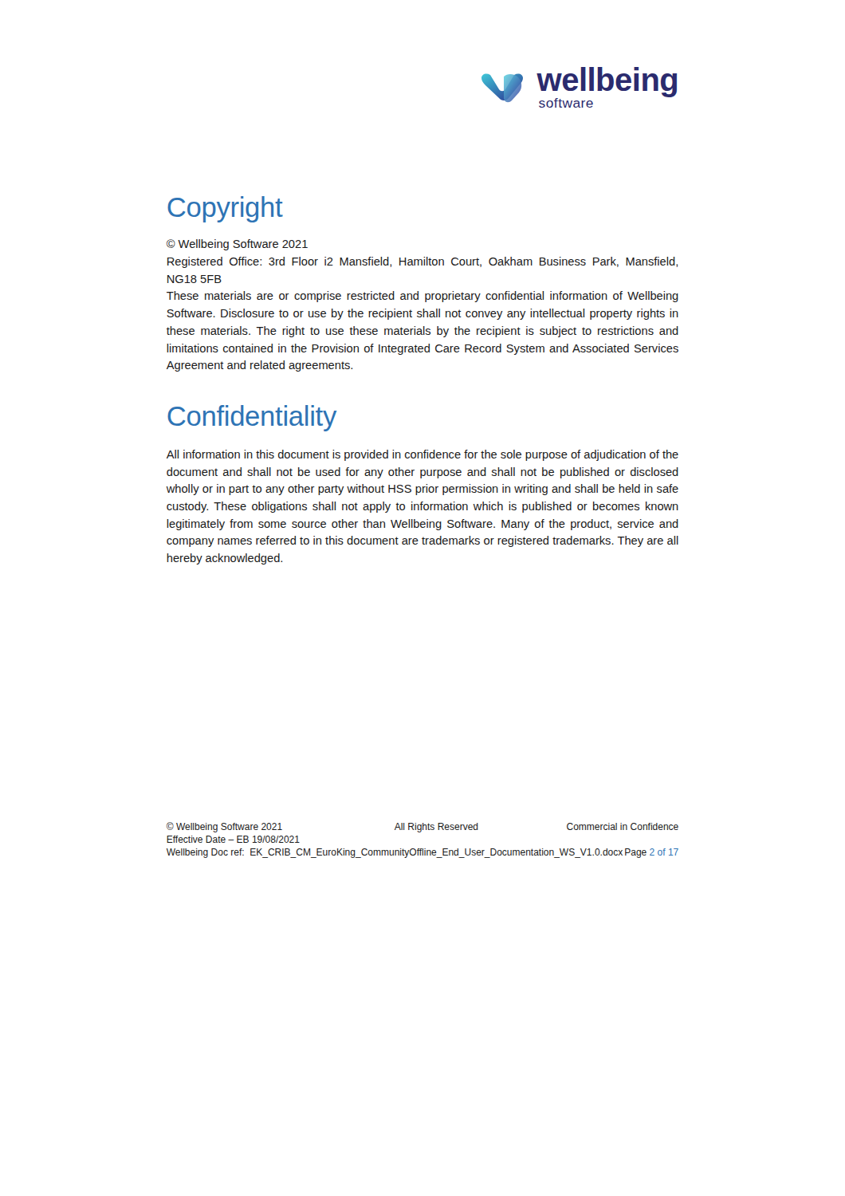wellbeing software
Copyright
© Wellbeing Software 2021
Registered Office: 3rd Floor i2 Mansfield, Hamilton Court, Oakham Business Park, Mansfield, NG18 5FB
These materials are or comprise restricted and proprietary confidential information of Wellbeing Software. Disclosure to or use by the recipient shall not convey any intellectual property rights in these materials. The right to use these materials by the recipient is subject to restrictions and limitations contained in the Provision of Integrated Care Record System and Associated Services Agreement and related agreements.
Confidentiality
All information in this document is provided in confidence for the sole purpose of adjudication of the document and shall not be used for any other purpose and shall not be published or disclosed wholly or in part to any other party without HSS prior permission in writing and shall be held in safe custody. These obligations shall not apply to information which is published or becomes known legitimately from some source other than Wellbeing Software. Many of the product, service and company names referred to in this document are trademarks or registered trademarks. They are all hereby acknowledged.
© Wellbeing Software 2021 All Rights Reserved Commercial in Confidence
Effective Date – EB 19/08/2021
Wellbeing Doc ref: EK_CRIB_CM_EuroKing_CommunityOffline_End_User_Documentation_WS_V1.0.docx Page 2 of 17